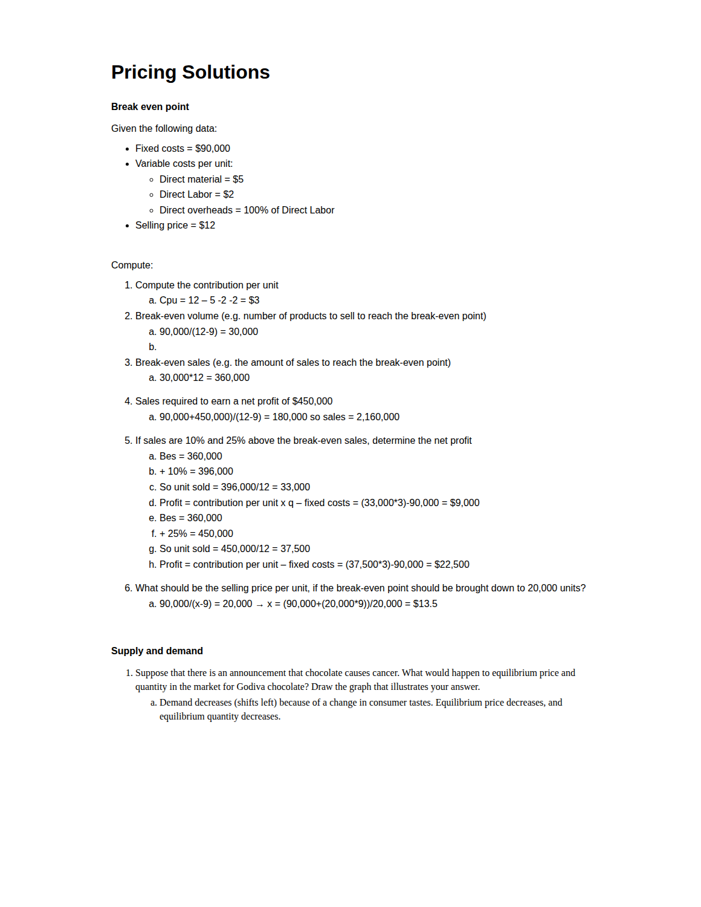Pricing Solutions
Break even point
Given the following data:
Fixed costs = $90,000
Variable costs per unit:
Direct material = $5
Direct Labor = $2
Direct overheads = 100% of Direct Labor
Selling price = $12
Compute:
Compute the contribution per unit
Cpu = 12 – 5 -2 -2 = $3
Break-even volume (e.g. number of products to sell to reach the break-even point)
90,000/(12-9) = 30,000
Break-even sales (e.g. the amount of sales to reach the break-even point)
30,000*12 = 360,000
Sales required to earn a net profit of $450,000
90,000+450,000)/(12-9) = 180,000 so sales = 2,160,000
If sales are 10% and 25% above the break-even sales, determine the net profit
Bes = 360,000
+ 10% = 396,000
So unit sold = 396,000/12 = 33,000
Profit = contribution per unit x q – fixed costs = (33,000*3)-90,000 = $9,000
Bes = 360,000
+ 25% = 450,000
So unit sold = 450,000/12 = 37,500
Profit = contribution per unit – fixed costs = (37,500*3)-90,000 = $22,500
What should be the selling price per unit, if the break-even point should be brought down to 20,000 units?
90,000/(x-9) = 20,000 → x = (90,000+(20,000*9))/20,000 = $13.5
Supply and demand
Suppose that there is an announcement that chocolate causes cancer. What would happen to equilibrium price and quantity in the market for Godiva chocolate? Draw the graph that illustrates your answer.
Demand decreases (shifts left) because of a change in consumer tastes. Equilibrium price decreases, and equilibrium quantity decreases.